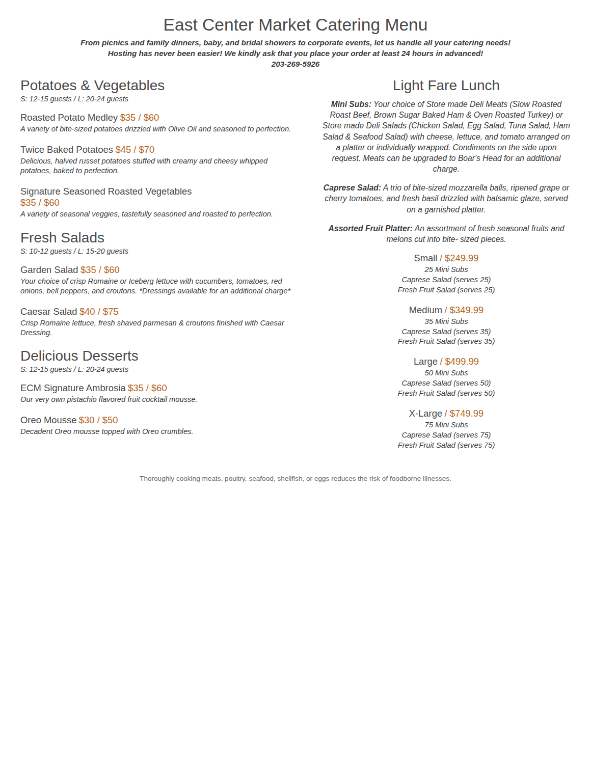East Center Market Catering Menu
From picnics and family dinners, baby, and bridal showers to corporate events, let us handle all your catering needs! Hosting has never been easier! We kindly ask that you place your order at least 24 hours in advanced!
203-269-5926
Potatoes & Vegetables
S: 12-15 guests / L: 20-24 guests
Roasted Potato Medley
$35 / $60
A variety of bite-sized potatoes drizzled with Olive Oil and seasoned to perfection.
Twice Baked Potatoes
$45 / $70
Delicious, halved russet potatoes stuffed with creamy and cheesy whipped potatoes, baked to perfection.
Signature Seasoned Roasted Vegetables
$35 / $60
A variety of seasonal veggies, tastefully seasoned and roasted to perfection.
Fresh Salads
S: 10-12 guests / L: 15-20 guests
Garden Salad
$35 / $60
Your choice of crisp Romaine or Iceberg lettuce with cucumbers, tomatoes, red onions, bell peppers, and croutons. *Dressings available for an additional charge*
Caesar Salad
$40 / $75
Crisp Romaine lettuce, fresh shaved parmesan & croutons finished with Caesar Dressing.
Delicious Desserts
S: 12-15 guests / L: 20-24 guests
ECM Signature Ambrosia
$35 / $60
Our very own pistachio flavored fruit cocktail mousse.
Oreo Mousse
$30 / $50
Decadent Oreo mousse topped with Oreo crumbles.
Light Fare Lunch
Mini Subs: Your choice of Store made Deli Meats (Slow Roasted Roast Beef, Brown Sugar Baked Ham & Oven Roasted Turkey) or Store made Deli Salads (Chicken Salad, Egg Salad, Tuna Salad, Ham Salad & Seafood Salad) with cheese, lettuce, and tomato arranged on a platter or individually wrapped. Condiments on the side upon request. Meats can be upgraded to Boar's Head for an additional charge.
Caprese Salad: A trio of bite-sized mozzarella balls, ripened grape or cherry tomatoes, and fresh basil drizzled with balsamic glaze, served on a garnished platter.
Assorted Fruit Platter: An assortment of fresh seasonal fruits and melons cut into bite- sized pieces.
Small / $249.99
25 Mini Subs
Caprese Salad (serves 25)
Fresh Fruit Salad (serves 25)
Medium / $349.99
35 Mini Subs
Caprese Salad (serves 35)
Fresh Fruit Salad (serves 35)
Large / $499.99
50 Mini Subs
Caprese Salad (serves 50)
Fresh Fruit Salad (serves 50)
X-Large / $749.99
75 Mini Subs
Caprese Salad (serves 75)
Fresh Fruit Salad (serves 75)
Thoroughly cooking meats, poultry, seafood, shellfish, or eggs reduces the risk of foodborne illnesses.